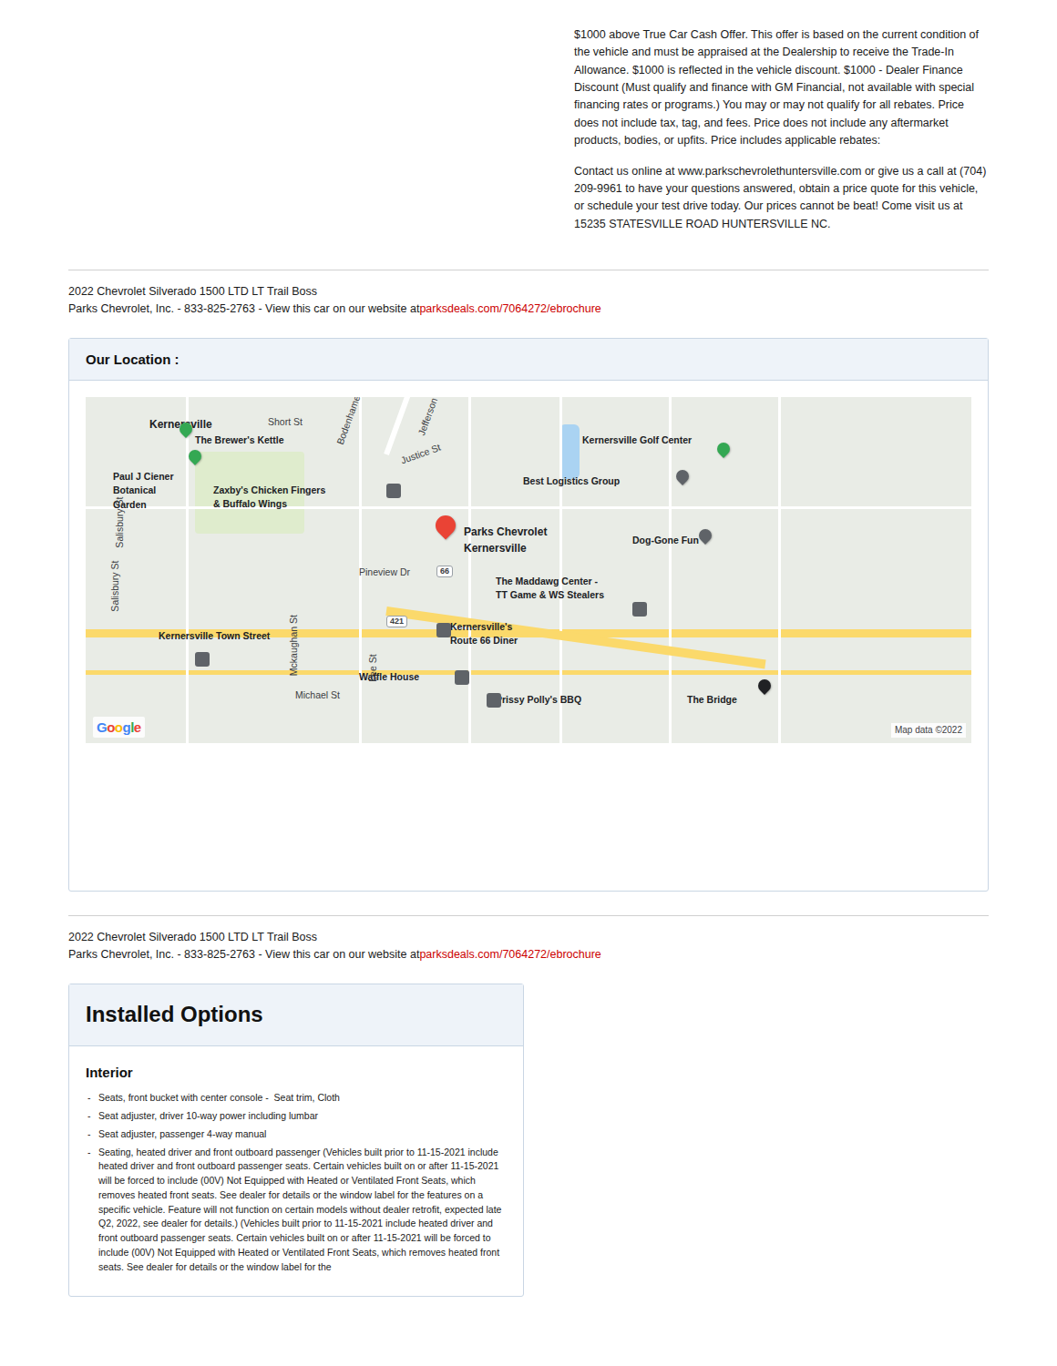$1000 above True Car Cash Offer. This offer is based on the current condition of the vehicle and must be appraised at the Dealership to receive the Trade-In Allowance. $1000 is reflected in the vehicle discount. $1000 - Dealer Finance Discount (Must qualify and finance with GM Financial, not available with special financing rates or programs.) You may or may not qualify for all rebates. Price does not include tax, tag, and fees. Price does not include any aftermarket products, bodies, or upfits. Price includes applicable rebates:
Contact us online at www.parkschevrolethuntersville.com or give us a call at (704) 209-9961 to have your questions answered, obtain a price quote for this vehicle, or schedule your test drive today. Our prices cannot be beat! Come visit us at 15235 STATESVILLE ROAD HUNTERSVILLE NC.
2022 Chevrolet Silverado 1500 LTD LT Trail Boss Parks Chevrolet, Inc. - 833-825-2763 - View this car on our website atparksdeals.com/7064272/ebrochure
Our Location :
Kernersville
Short St
Bodenhamer St
Jefferson St
Justice St
Kernersville Golf Center
The Brewer's Kettle
Paul J Ciener
Botanical
Garden
Zaxby's Chicken Fingers
& Buffalo Wings
Best Logistics Group
Salisbury St
Salisbury St
Parks Chevrolet
Kernersville
Dog-Gone Fun
Pineview Dr
66
The Maddawg Center -
TT Game & WS Stealers
421
Kernersville Town Street
Kernersville's
Route 66 Diner
Mckaughan St
Lee St
Waffle House
Michael St
Prissy Polly's BBQ
The Bridge
Google
Map data ©2022
2022 Chevrolet Silverado 1500 LTD LT Trail Boss Parks Chevrolet, Inc. - 833-825-2763 - View this car on our website atparksdeals.com/7064272/ebrochure
Installed Options
Interior
Seats, front bucket with center console - Seat trim, Cloth
Seat adjuster, driver 10-way power including lumbar
Seat adjuster, passenger 4-way manual
Seating, heated driver and front outboard passenger (Vehicles built prior to 11-15-2021 include heated driver and front outboard passenger seats. Certain vehicles built on or after 11-15-2021 will be forced to include (00V) Not Equipped with Heated or Ventilated Front Seats, which removes heated front seats. See dealer for details or the window label for the features on a specific vehicle. Feature will not function on certain models without dealer retrofit, expected late Q2, 2022, see dealer for details.) (Vehicles built prior to 11-15-2021 include heated driver and front outboard passenger seats. Certain vehicles built on or after 11-15-2021 will be forced to include (00V) Not Equipped with Heated or Ventilated Front Seats, which removes heated front seats. See dealer for details or the window label for the